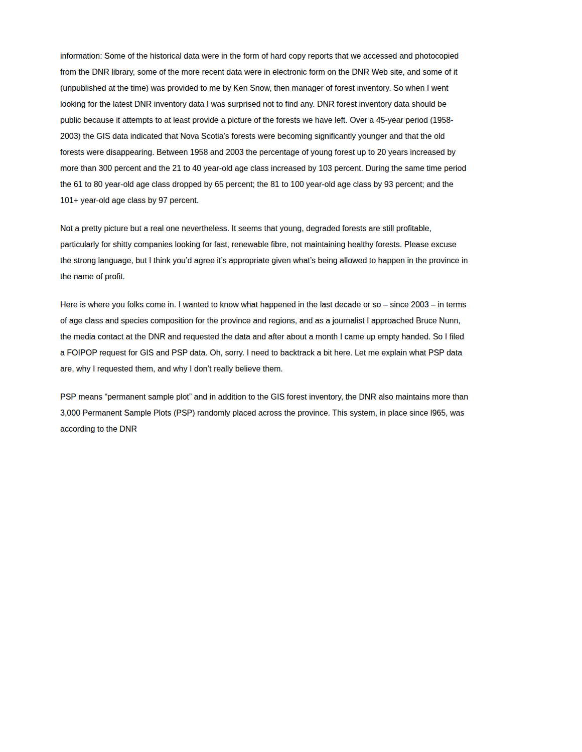information: Some of the historical data were in the form of hard copy reports that we accessed and photocopied from the DNR library, some of the more recent data were in electronic form on the DNR Web site, and some of it (unpublished at the time) was provided to me by Ken Snow, then manager of forest inventory. So when I went looking for the latest DNR inventory data I was surprised not to find any. DNR forest inventory data should be public because it attempts to at least provide a picture of the forests we have left. Over a 45-year period (1958-2003) the GIS data indicated that Nova Scotia’s forests were becoming significantly younger and that the old forests were disappearing. Between 1958 and 2003 the percentage of young forest up to 20 years increased by more than 300 percent and the 21 to 40 year-old age class increased by 103 percent. During the same time period the 61 to 80 year-old age class dropped by 65 percent; the 81 to 100 year-old age class by 93 percent; and the 101+ year-old age class by 97 percent.
Not a pretty picture but a real one nevertheless. It seems that young, degraded forests are still profitable, particularly for shitty companies looking for fast, renewable fibre, not maintaining healthy forests. Please excuse the strong language, but I think you’d agree it’s appropriate given what’s being allowed to happen in the province in the name of profit.
Here is where you folks come in. I wanted to know what happened in the last decade or so – since 2003 – in terms of age class and species composition for the province and regions, and as a journalist I approached Bruce Nunn, the media contact at the DNR and requested the data and after about a month I came up empty handed. So I filed a FOIPOP request for GIS and PSP data. Oh, sorry. I need to backtrack a bit here. Let me explain what PSP data are, why I requested them, and why I don’t really believe them.
PSP means “permanent sample plot” and in addition to the GIS forest inventory, the DNR also maintains more than 3,000 Permanent Sample Plots (PSP) randomly placed across the province. This system, in place since l965, was according to the DNR